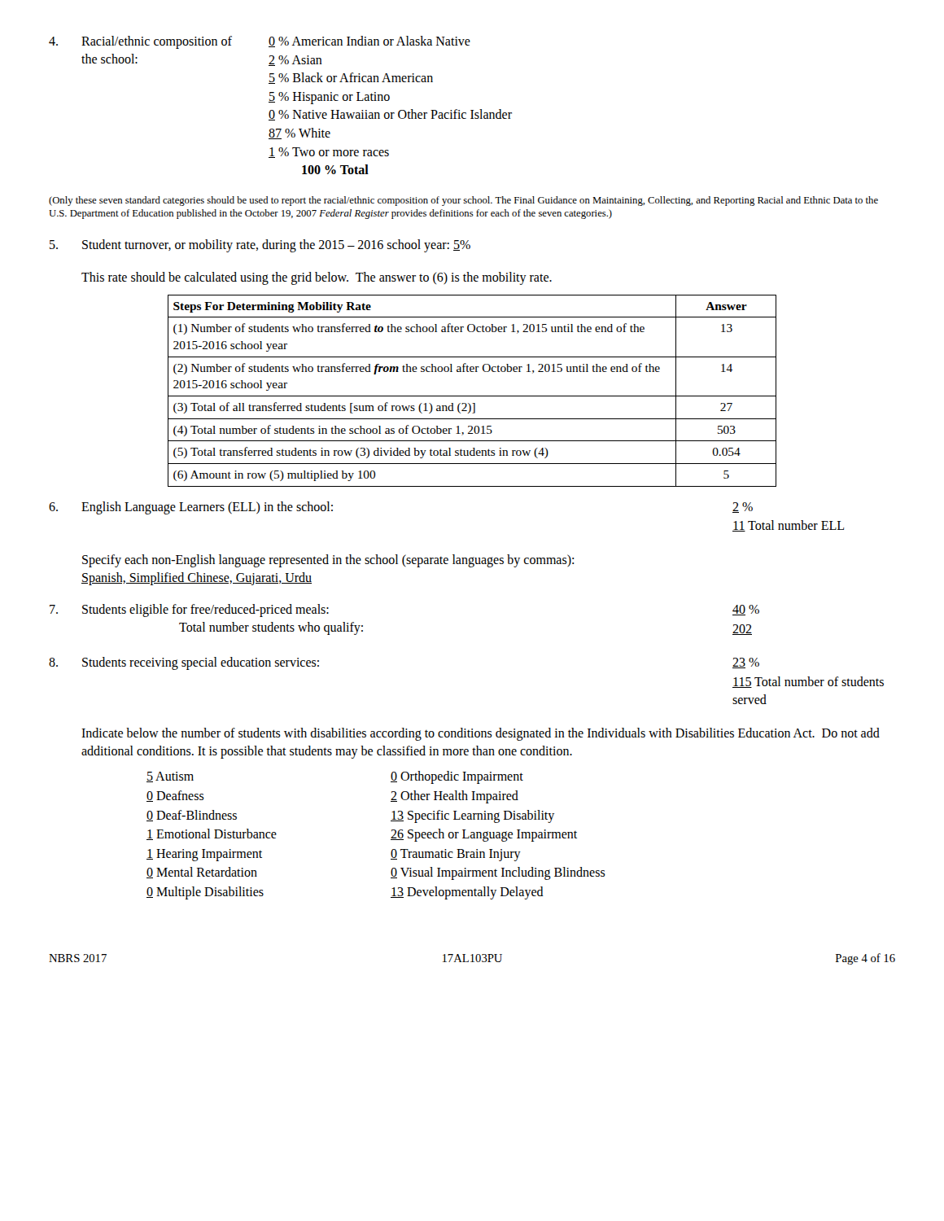4.
Racial/ethnic composition of
the school:
0 % American Indian or Alaska Native
2 % Asian
5 % Black or African American
5 % Hispanic or Latino
0 % Native Hawaiian or Other Pacific Islander
87 % White
1 % Two or more races
100 % Total
(Only these seven standard categories should be used to report the racial/ethnic composition of your school. The Final Guidance on Maintaining, Collecting, and Reporting Racial and Ethnic Data to the U.S. Department of Education published in the October 19, 2007 Federal Register provides definitions for each of the seven categories.)
5.
Student turnover, or mobility rate, during the 2015 – 2016 school year: 5%
This rate should be calculated using the grid below. The answer to (6) is the mobility rate.
| Steps For Determining Mobility Rate | Answer |
| --- | --- |
| (1) Number of students who transferred to the school after October 1, 2015 until the end of the 2015-2016 school year | 13 |
| (2) Number of students who transferred from the school after October 1, 2015 until the end of the 2015-2016 school year | 14 |
| (3) Total of all transferred students [sum of rows (1) and (2)] | 27 |
| (4) Total number of students in the school as of October 1, 2015 | 503 |
| (5) Total transferred students in row (3) divided by total students in row (4) | 0.054 |
| (6) Amount in row (5) multiplied by 100 | 5 |
6.
English Language Learners (ELL) in the school:
2 %
11 Total number ELL
Specify each non-English language represented in the school (separate languages by commas):
Spanish, Simplified Chinese, Gujarati, Urdu
7.
Students eligible for free/reduced-priced meals:
Total number students who qualify:
40 %
202
8.
Students receiving special education services:
23 %
115 Total number of students served
Indicate below the number of students with disabilities according to conditions designated in the Individuals with Disabilities Education Act. Do not add additional conditions. It is possible that students may be classified in more than one condition.
5 Autism
0 Deafness
0 Deaf-Blindness
1 Emotional Disturbance
1 Hearing Impairment
0 Mental Retardation
0 Multiple Disabilities
0 Orthopedic Impairment
2 Other Health Impaired
13 Specific Learning Disability
26 Speech or Language Impairment
0 Traumatic Brain Injury
0 Visual Impairment Including Blindness
13 Developmentally Delayed
NBRS 2017
17AL103PU
Page 4 of 16